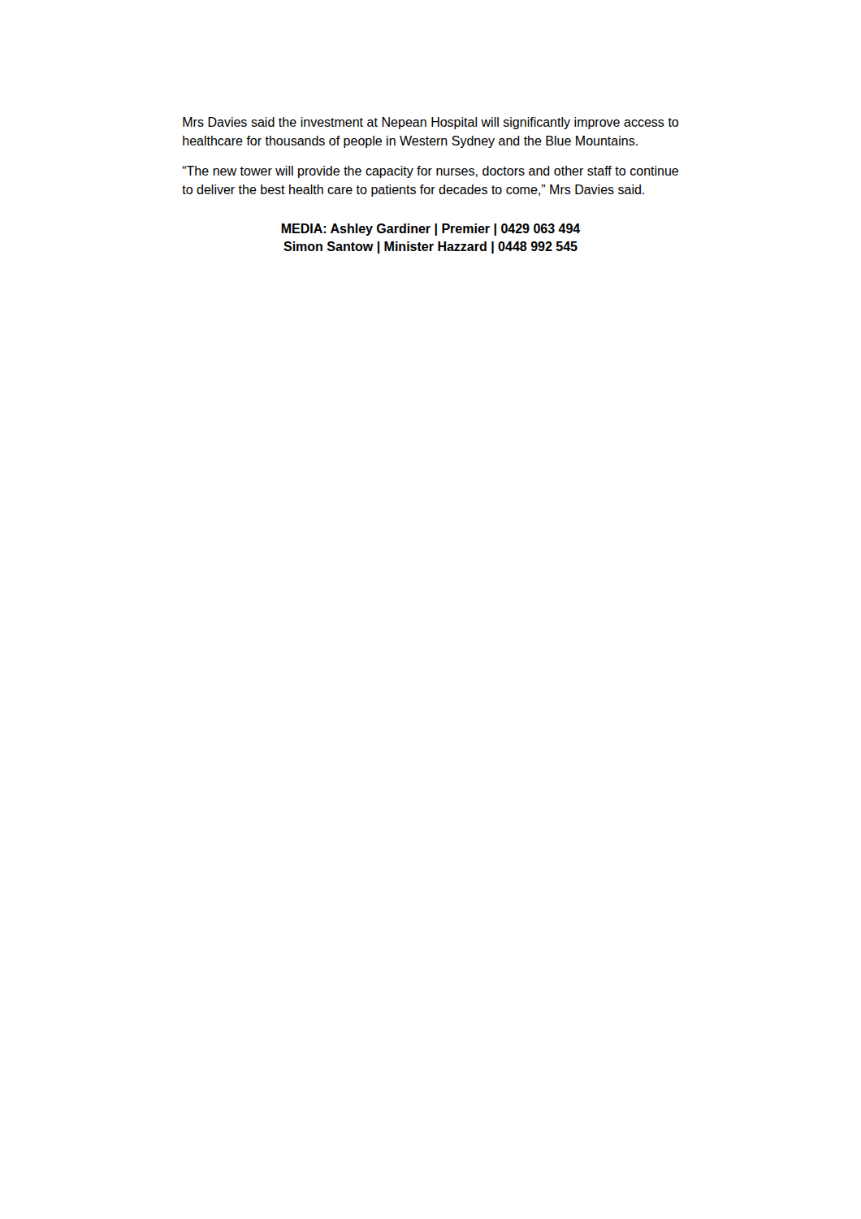Mrs Davies said the investment at Nepean Hospital will significantly improve access to healthcare for thousands of people in Western Sydney and the Blue Mountains.
“The new tower will provide the capacity for nurses, doctors and other staff to continue to deliver the best health care to patients for decades to come,” Mrs Davies said.
MEDIA: Ashley Gardiner | Premier | 0429 063 494
Simon Santow | Minister Hazzard | 0448 992 545